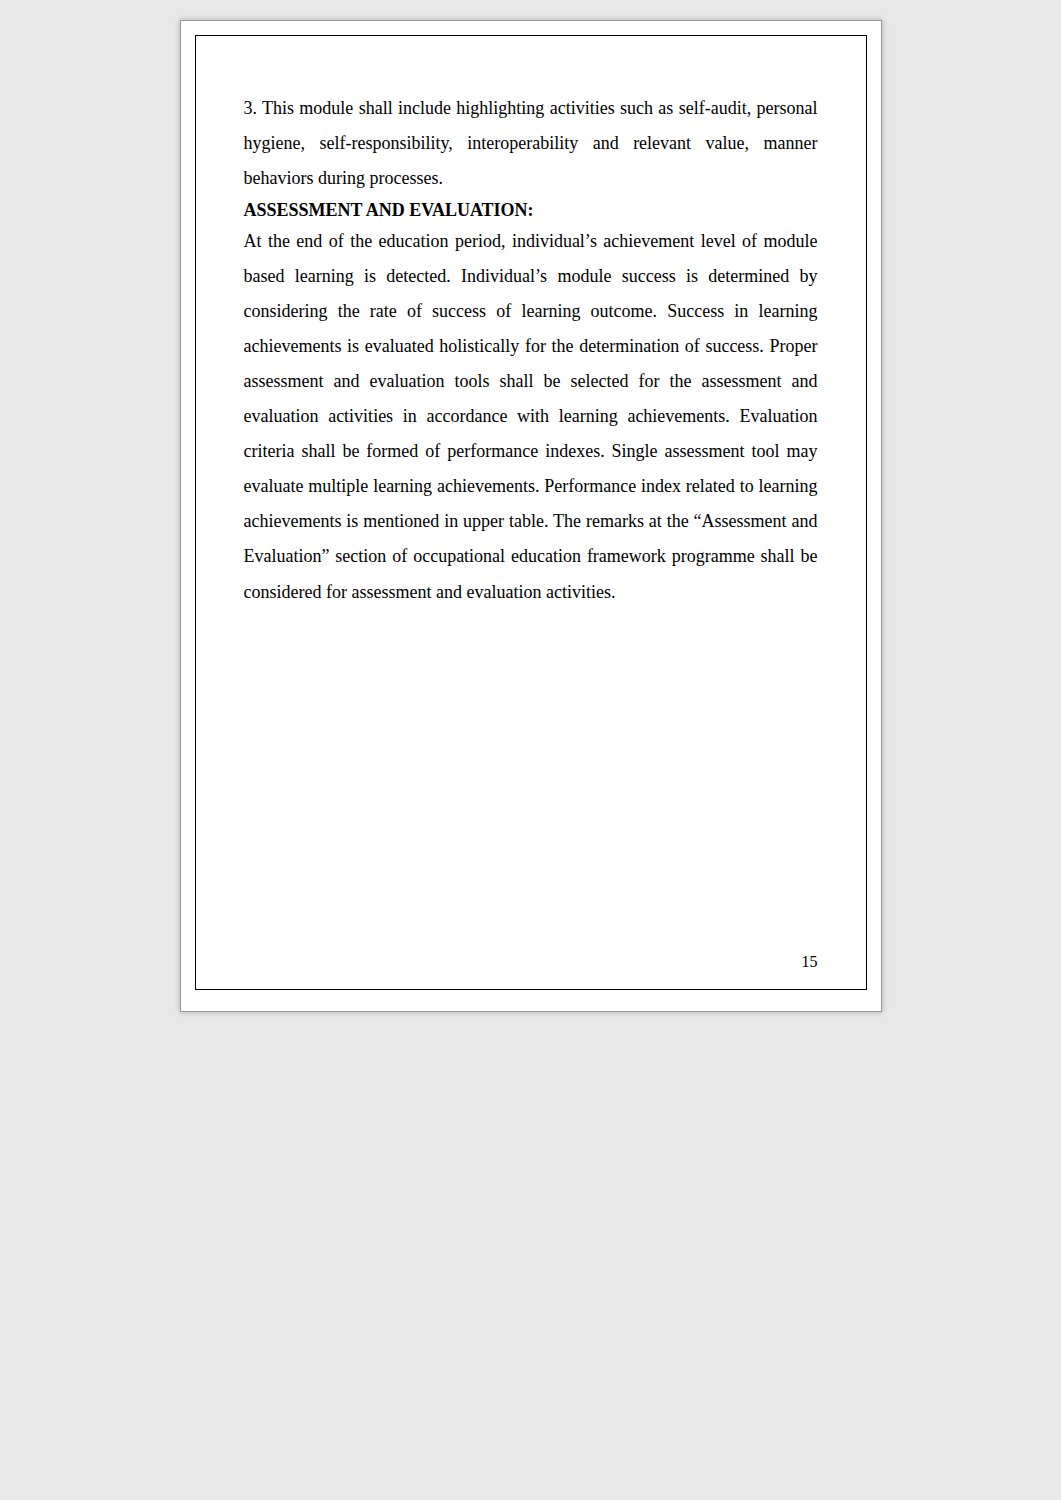3. This module shall include highlighting activities such as self-audit, personal hygiene, self-responsibility, interoperability and relevant value, manner behaviors during processes.
ASSESSMENT AND EVALUATION:
At the end of the education period, individual’s achievement level of module based learning is detected. Individual’s module success is determined by considering the rate of success of learning outcome. Success in learning achievements is evaluated holistically for the determination of success. Proper assessment and evaluation tools shall be selected for the assessment and evaluation activities in accordance with learning achievements. Evaluation criteria shall be formed of performance indexes. Single assessment tool may evaluate multiple learning achievements. Performance index related to learning achievements is mentioned in upper table. The remarks at the “Assessment and Evaluation” section of occupational education framework programme shall be considered for assessment and evaluation activities.
15